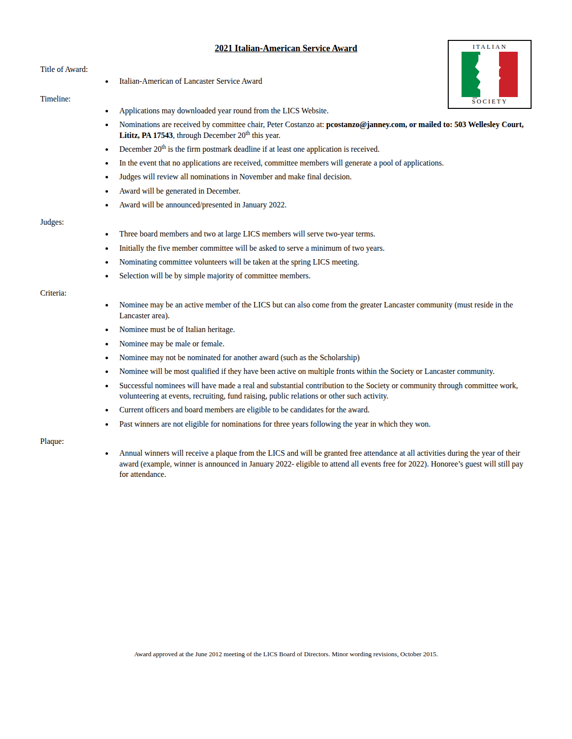ITALIAN SOCIETY LANCASTER CULTURAL
2021 Italian-American Service Award
Title of Award:
Italian-American of Lancaster Service Award
Timeline:
Applications may downloaded year round from the LICS Website.
Nominations are received by committee chair, Peter Costanzo at: pcostanzo@janney.com, or mailed to: 503 Wellesley Court, Lititz, PA 17543, through December 20th this year.
December 20th is the firm postmark deadline if at least one application is received.
In the event that no applications are received, committee members will generate a pool of applications.
Judges will review all nominations in November and make final decision.
Award will be generated in December.
Award will be announced/presented in January 2022.
Judges:
Three board members and two at large LICS members will serve two-year terms.
Initially the five member committee will be asked to serve a minimum of two years.
Nominating committee volunteers will be taken at the spring LICS meeting.
Selection will be by simple majority of committee members.
Criteria:
Nominee may be an active member of the LICS but can also come from the greater Lancaster community (must reside in the Lancaster area).
Nominee must be of Italian heritage.
Nominee may be male or female.
Nominee may not be nominated for another award (such as the Scholarship)
Nominee will be most qualified if they have been active on multiple fronts within the Society or Lancaster community.
Successful nominees will have made a real and substantial contribution to the Society or community through committee work, volunteering at events, recruiting, fund raising, public relations or other such activity.
Current officers and board members are eligible to be candidates for the award.
Past winners are not eligible for nominations for three years following the year in which they won.
Plaque:
Annual winners will receive a plaque from the LICS and will be granted free attendance at all activities during the year of their award (example, winner is announced in January 2022- eligible to attend all events free for 2022). Honoree’s guest will still pay for attendance.
Award approved at the June 2012 meeting of the LICS Board of Directors. Minor wording revisions, October 2015.